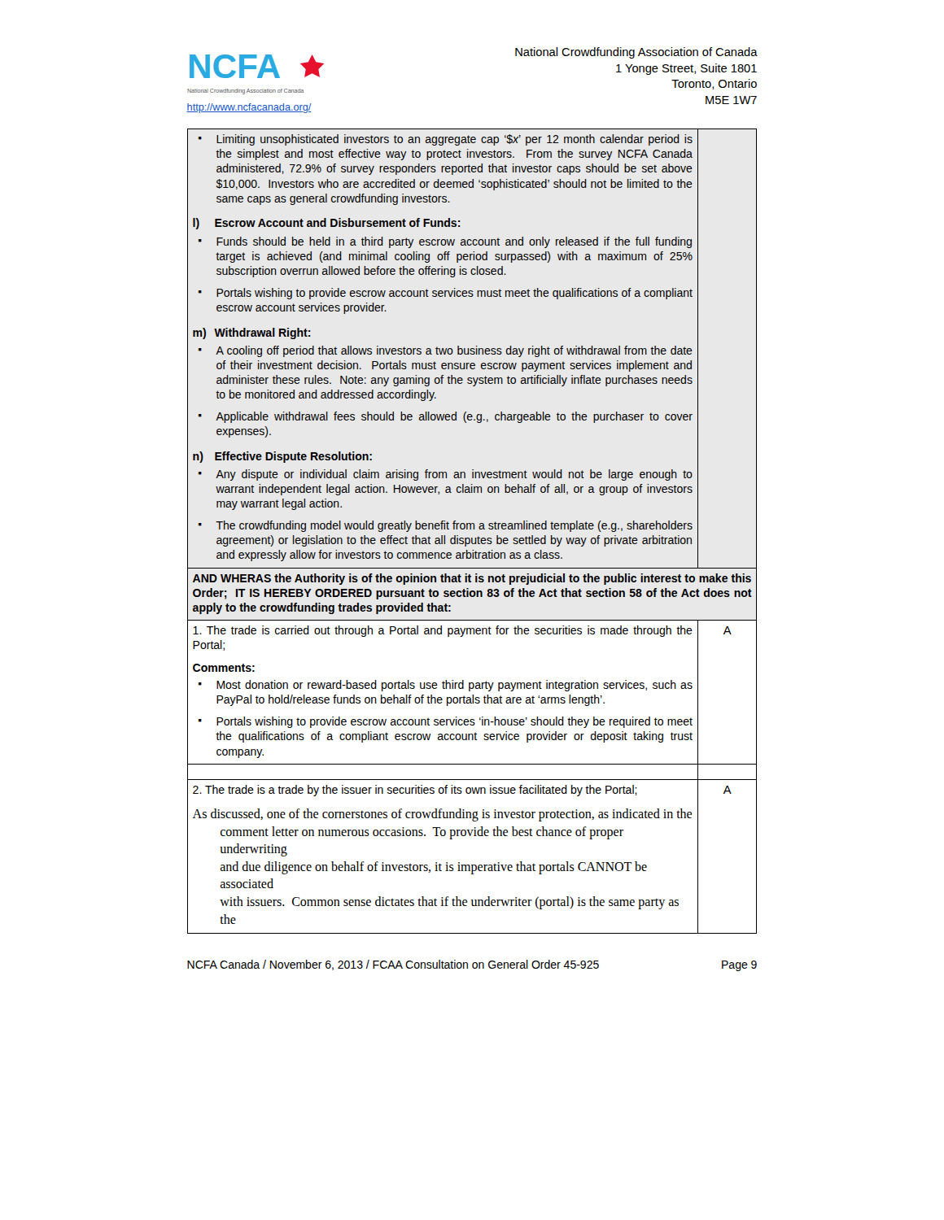http://www.ncfacanada.org/
National Crowdfunding Association of Canada
1 Yonge Street, Suite 1801
Toronto, Ontario
M5E 1W7
| Limiting unsophisticated investors to an aggregate cap ‘$ x ’ per 12 month calendar period is the simplest and most effective way to protect investors. From the survey NCFA Canada administered, 72.9% of survey responders reported that investor caps should be set above $10,000. Investors who are accredited or deemed ‘sophisticated’ should not be limited to the same caps as general crowdfunding investors. l) Escrow Account and Disbursement of Funds: Funds should be held in a third party escrow account and only released if the full funding target is achieved (and minimal cooling off period surpassed) with a maximum of 25% subscription overrun allowed before the offering is closed. Portals wishing to provide escrow account services must meet the qualifications of a compliant escrow account services provider. m) Withdrawal Right: A cooling off period that allows investors a two business day right of withdrawal from the date of their investment decision. Portals must ensure escrow payment services implement and administer these rules. Note: any gaming of the system to artificially inflate purchases needs to be monitored and addressed accordingly. Applicable withdrawal fees should be allowed (e.g., chargeable to the purchaser to cover expenses). n) Effective Dispute Resolution: Any dispute or individual claim arising from an investment would not be large enough to warrant independent legal action. However, a claim on behalf of all, or a group of investors may warrant legal action. The crowdfunding model would greatly benefit from a streamlined template (e.g., shareholders agreement) or legislation to the effect that all disputes be settled by way of private arbitration and expressly allow for investors to commence arbitration as a class. | |
| AND WHERAS the Authority is of the opinion that it is not prejudicial to the public interest to make this Order; IT IS HEREBY ORDERED pursuant to section 83 of the Act that section 58 of the Act does not apply to the crowdfunding trades provided that: |
| 1. The trade is carried out through a Portal and payment for the securities is made through the Portal; Comments: Most donation or reward-based portals use third party payment integration services, such as PayPal to hold/release funds on behalf of the portals that are at ‘arms length’. Portals wishing to provide escrow account services ‘in-house’ should they be required to meet the qualifications of a compliant escrow account service provider or deposit taking trust company. | A |
| 2. The trade is a trade by the issuer in securities of its own issue facilitated by the Portal; As discussed, one of the cornerstones of crowdfunding is investor protection, as indicated in the comment letter on numerous occasions. To provide the best chance of proper underwriting and due diligence on behalf of investors, it is imperative that portals CANNOT be associated with issuers. Common sense dictates that if the underwriter (portal) is the same party as the | A |
NCFA Canada / November 6, 2013 / FCAA Consultation on General Order 45-925
Page 9